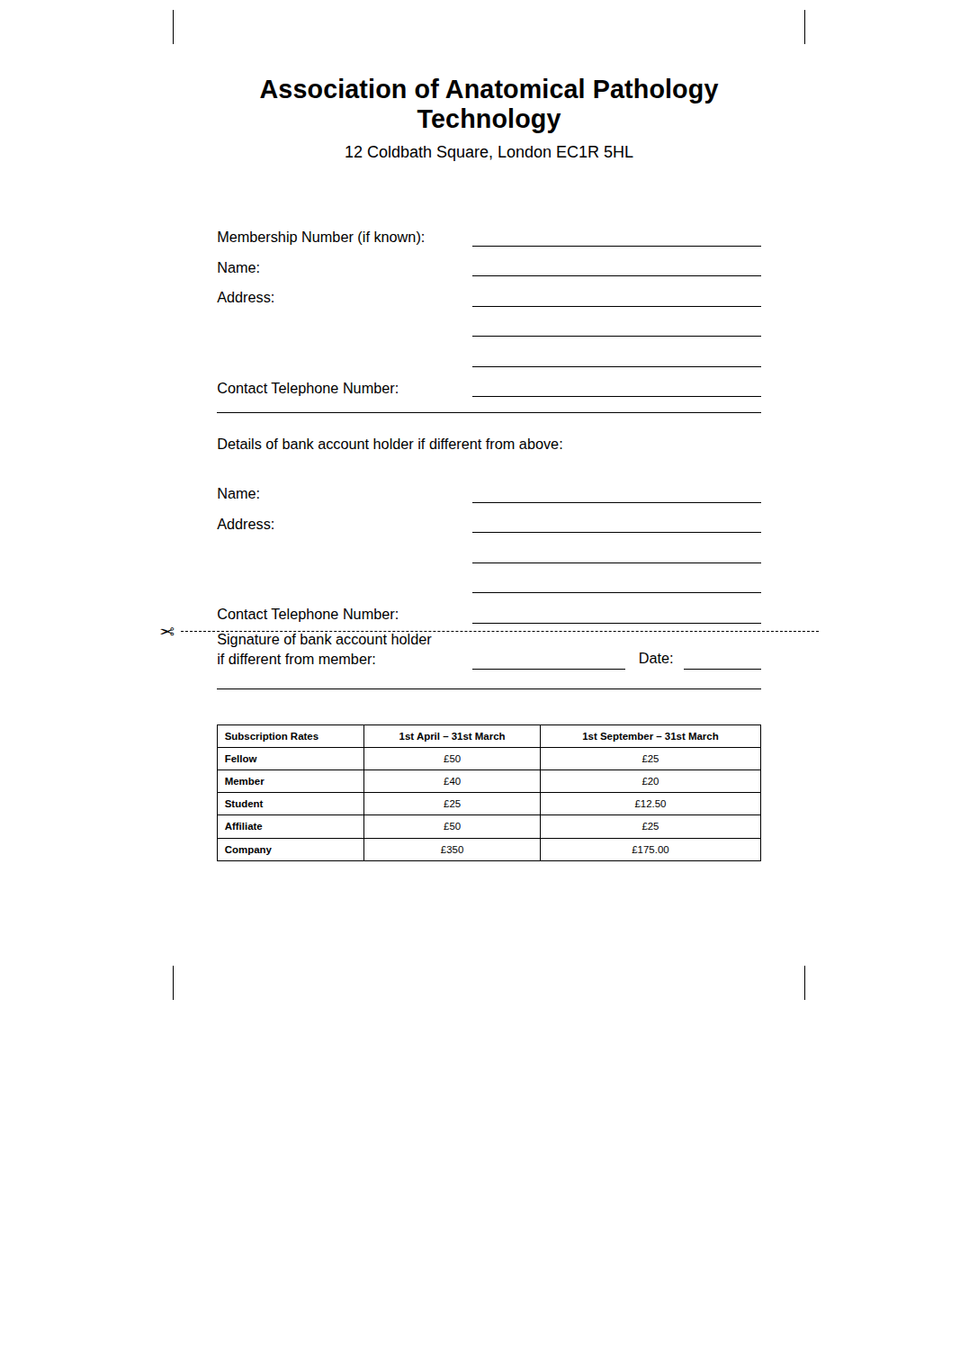Association of Anatomical Pathology Technology
12 Coldbath Square, London EC1R 5HL
| Membership Number (if known): | |
| Name: | |
| Address: | |
| Contact Telephone Number: | |
Details of bank account holder if different from above:
| Name: | |
| Address: | |
| Contact Telephone Number: | |
Signature of bank account holder
if different from member:
Date:
✂
| Subscription Rates | 1st April – 31st March | 1st September – 31st March |
| --- | --- | --- |
| Fellow | £50 | £25 |
| Member | £40 | £20 |
| Student | £25 | £12.50 |
| Affiliate | £50 | £25 |
| Company | £350 | £175.00 |